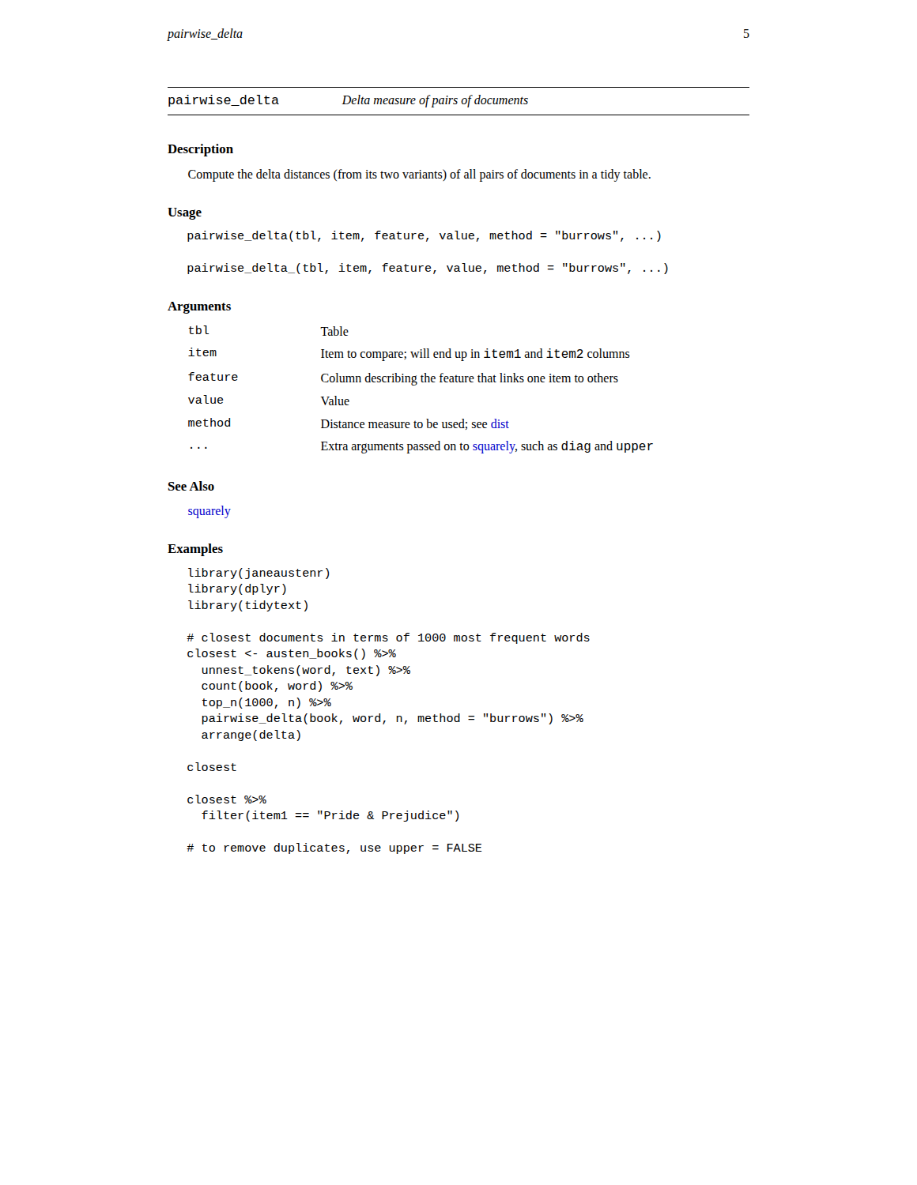pairwise_delta 5
| pairwise_delta | Delta measure of pairs of documents |
Description
Compute the delta distances (from its two variants) of all pairs of documents in a tidy table.
Usage
pairwise_delta(tbl, item, feature, value, method = "burrows", ...)

pairwise_delta_(tbl, item, feature, value, method = "burrows", ...)
Arguments
tbl
Table
item
Item to compare; will end up in item1 and item2 columns
feature
Column describing the feature that links one item to others
value
Value
method
Distance measure to be used; see dist
...
Extra arguments passed on to squarely, such as diag and upper
See Also
squarely
Examples
library(janeaustenr)
library(dplyr)
library(tidytext)

# closest documents in terms of 1000 most frequent words
closest <- austen_books() %>%
  unnest_tokens(word, text) %>%
  count(book, word) %>%
  top_n(1000, n) %>%
  pairwise_delta(book, word, n, method = "burrows") %>%
  arrange(delta)

closest

closest %>%
  filter(item1 == "Pride & Prejudice")

# to remove duplicates, use upper = FALSE